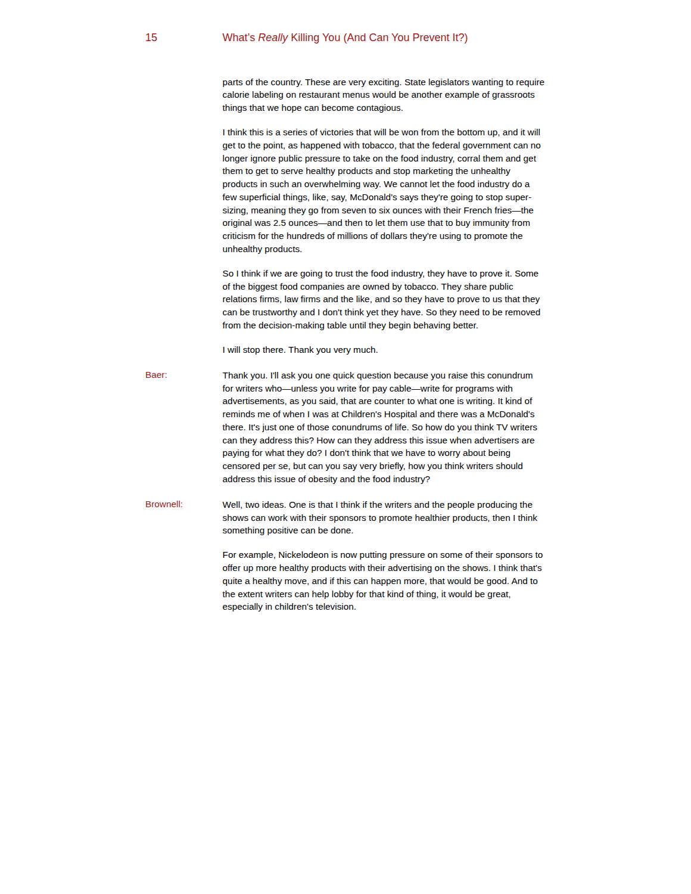15
What’s Really Killing You (And Can You Prevent It?)
parts of the country. These are very exciting. State legislators wanting to require calorie labeling on restaurant menus would be another example of grassroots things that we hope can become contagious.
I think this is a series of victories that will be won from the bottom up, and it will get to the point, as happened with tobacco, that the federal government can no longer ignore public pressure to take on the food industry, corral them and get them to get to serve healthy products and stop marketing the unhealthy products in such an overwhelming way. We cannot let the food industry do a few superficial things, like, say, McDonald's says they're going to stop super-sizing, meaning they go from seven to six ounces with their French fries—the original was 2.5 ounces—and then to let them use that to buy immunity from criticism for the hundreds of millions of dollars they're using to promote the unhealthy products.
So I think if we are going to trust the food industry, they have to prove it. Some of the biggest food companies are owned by tobacco. They share public relations firms, law firms and the like, and so they have to prove to us that they can be trustworthy and I don't think yet they have. So they need to be removed from the decision-making table until they begin behaving better.
I will stop there. Thank you very much.
Baer:
Thank you. I'll ask you one quick question because you raise this conundrum for writers who—unless you write for pay cable—write for programs with advertisements, as you said, that are counter to what one is writing. It kind of reminds me of when I was at Children's Hospital and there was a McDonald's there. It's just one of those conundrums of life. So how do you think TV writers can they address this? How can they address this issue when advertisers are paying for what they do? I don't think that we have to worry about being censored per se, but can you say very briefly, how you think writers should address this issue of obesity and the food industry?
Brownell:
Well, two ideas. One is that I think if the writers and the people producing the shows can work with their sponsors to promote healthier products, then I think something positive can be done.
For example, Nickelodeon is now putting pressure on some of their sponsors to offer up more healthy products with their advertising on the shows. I think that's quite a healthy move, and if this can happen more, that would be good. And to the extent writers can help lobby for that kind of thing, it would be great, especially in children's television.